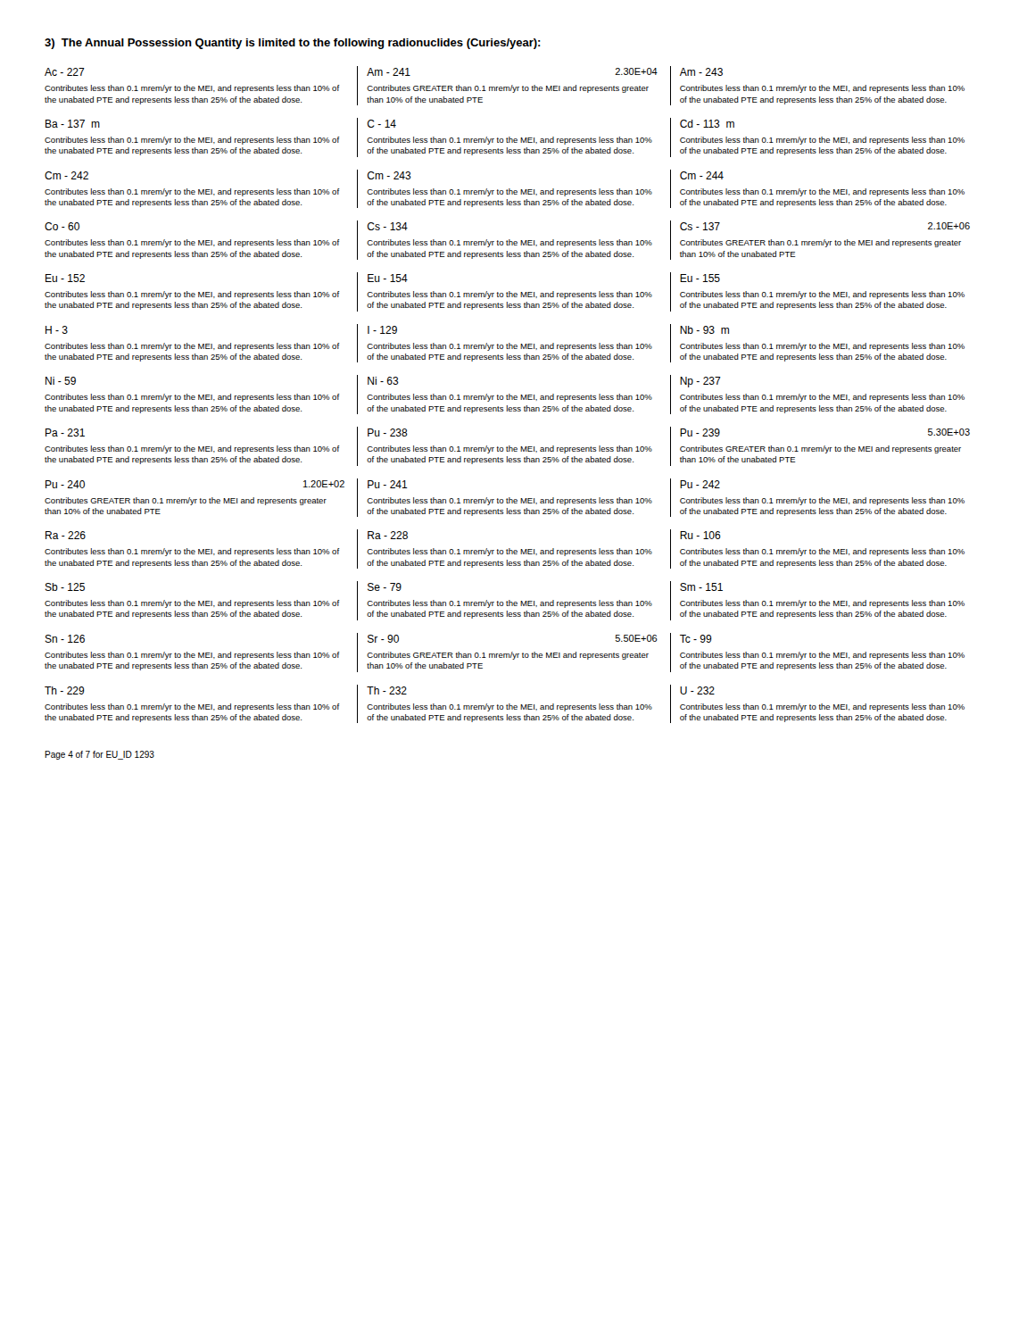3) The Annual Possession Quantity is limited to the following radionuclides (Curies/year):
Ac - 227
Contributes less than 0.1 mrem/yr to the MEI, and represents less than 10% of the unabated PTE and represents less than 25% of the abated dose.
Am - 241 2.30E+04
Contributes GREATER than 0.1 mrem/yr to the MEI and represents greater than 10% of the unabated PTE
Am - 243
Contributes less than 0.1 mrem/yr to the MEI, and represents less than 10% of the unabated PTE and represents less than 25% of the abated dose.
Ba - 137 m
Contributes less than 0.1 mrem/yr to the MEI, and represents less than 10% of the unabated PTE and represents less than 25% of the abated dose.
C - 14
Contributes less than 0.1 mrem/yr to the MEI, and represents less than 10% of the unabated PTE and represents less than 25% of the abated dose.
Cd - 113 m
Contributes less than 0.1 mrem/yr to the MEI, and represents less than 10% of the unabated PTE and represents less than 25% of the abated dose.
Cm - 242
Contributes less than 0.1 mrem/yr to the MEI, and represents less than 10% of the unabated PTE and represents less than 25% of the abated dose.
Cm - 243
Contributes less than 0.1 mrem/yr to the MEI, and represents less than 10% of the unabated PTE and represents less than 25% of the abated dose.
Cm - 244
Contributes less than 0.1 mrem/yr to the MEI, and represents less than 10% of the unabated PTE and represents less than 25% of the abated dose.
Co - 60
Contributes less than 0.1 mrem/yr to the MEI, and represents less than 10% of the unabated PTE and represents less than 25% of the abated dose.
Cs - 134
Contributes less than 0.1 mrem/yr to the MEI, and represents less than 10% of the unabated PTE and represents less than 25% of the abated dose.
Cs - 137 2.10E+06
Contributes GREATER than 0.1 mrem/yr to the MEI and represents greater than 10% of the unabated PTE
Eu - 152
Contributes less than 0.1 mrem/yr to the MEI, and represents less than 10% of the unabated PTE and represents less than 25% of the abated dose.
Eu - 154
Contributes less than 0.1 mrem/yr to the MEI, and represents less than 10% of the unabated PTE and represents less than 25% of the abated dose.
Eu - 155
Contributes less than 0.1 mrem/yr to the MEI, and represents less than 10% of the unabated PTE and represents less than 25% of the abated dose.
H - 3
Contributes less than 0.1 mrem/yr to the MEI, and represents less than 10% of the unabated PTE and represents less than 25% of the abated dose.
I - 129
Contributes less than 0.1 mrem/yr to the MEI, and represents less than 10% of the unabated PTE and represents less than 25% of the abated dose.
Nb - 93 m
Contributes less than 0.1 mrem/yr to the MEI, and represents less than 10% of the unabated PTE and represents less than 25% of the abated dose.
Ni - 59
Contributes less than 0.1 mrem/yr to the MEI, and represents less than 10% of the unabated PTE and represents less than 25% of the abated dose.
Ni - 63
Contributes less than 0.1 mrem/yr to the MEI, and represents less than 10% of the unabated PTE and represents less than 25% of the abated dose.
Np - 237
Contributes less than 0.1 mrem/yr to the MEI, and represents less than 10% of the unabated PTE and represents less than 25% of the abated dose.
Pa - 231
Contributes less than 0.1 mrem/yr to the MEI, and represents less than 10% of the unabated PTE and represents less than 25% of the abated dose.
Pu - 238
Contributes less than 0.1 mrem/yr to the MEI, and represents less than 10% of the unabated PTE and represents less than 25% of the abated dose.
Pu - 239 5.30E+03
Contributes GREATER than 0.1 mrem/yr to the MEI and represents greater than 10% of the unabated PTE
Pu - 240 1.20E+02
Contributes GREATER than 0.1 mrem/yr to the MEI and represents greater than 10% of the unabated PTE
Pu - 241
Contributes less than 0.1 mrem/yr to the MEI, and represents less than 10% of the unabated PTE and represents less than 25% of the abated dose.
Pu - 242
Contributes less than 0.1 mrem/yr to the MEI, and represents less than 10% of the unabated PTE and represents less than 25% of the abated dose.
Ra - 226
Contributes less than 0.1 mrem/yr to the MEI, and represents less than 10% of the unabated PTE and represents less than 25% of the abated dose.
Ra - 228
Contributes less than 0.1 mrem/yr to the MEI, and represents less than 10% of the unabated PTE and represents less than 25% of the abated dose.
Ru - 106
Contributes less than 0.1 mrem/yr to the MEI, and represents less than 10% of the unabated PTE and represents less than 25% of the abated dose.
Sb - 125
Contributes less than 0.1 mrem/yr to the MEI, and represents less than 10% of the unabated PTE and represents less than 25% of the abated dose.
Se - 79
Contributes less than 0.1 mrem/yr to the MEI, and represents less than 10% of the unabated PTE and represents less than 25% of the abated dose.
Sm - 151
Contributes less than 0.1 mrem/yr to the MEI, and represents less than 10% of the unabated PTE and represents less than 25% of the abated dose.
Sn - 126
Contributes less than 0.1 mrem/yr to the MEI, and represents less than 10% of the unabated PTE and represents less than 25% of the abated dose.
Sr - 90 5.50E+06
Contributes GREATER than 0.1 mrem/yr to the MEI and represents greater than 10% of the unabated PTE
Tc - 99
Contributes less than 0.1 mrem/yr to the MEI, and represents less than 10% of the unabated PTE and represents less than 25% of the abated dose.
Th - 229
Contributes less than 0.1 mrem/yr to the MEI, and represents less than 10% of the unabated PTE and represents less than 25% of the abated dose.
Th - 232
Contributes less than 0.1 mrem/yr to the MEI, and represents less than 10% of the unabated PTE and represents less than 25% of the abated dose.
U - 232
Contributes less than 0.1 mrem/yr to the MEI, and represents less than 10% of the unabated PTE and represents less than 25% of the abated dose.
Page 4 of 7 for EU_ID 1293